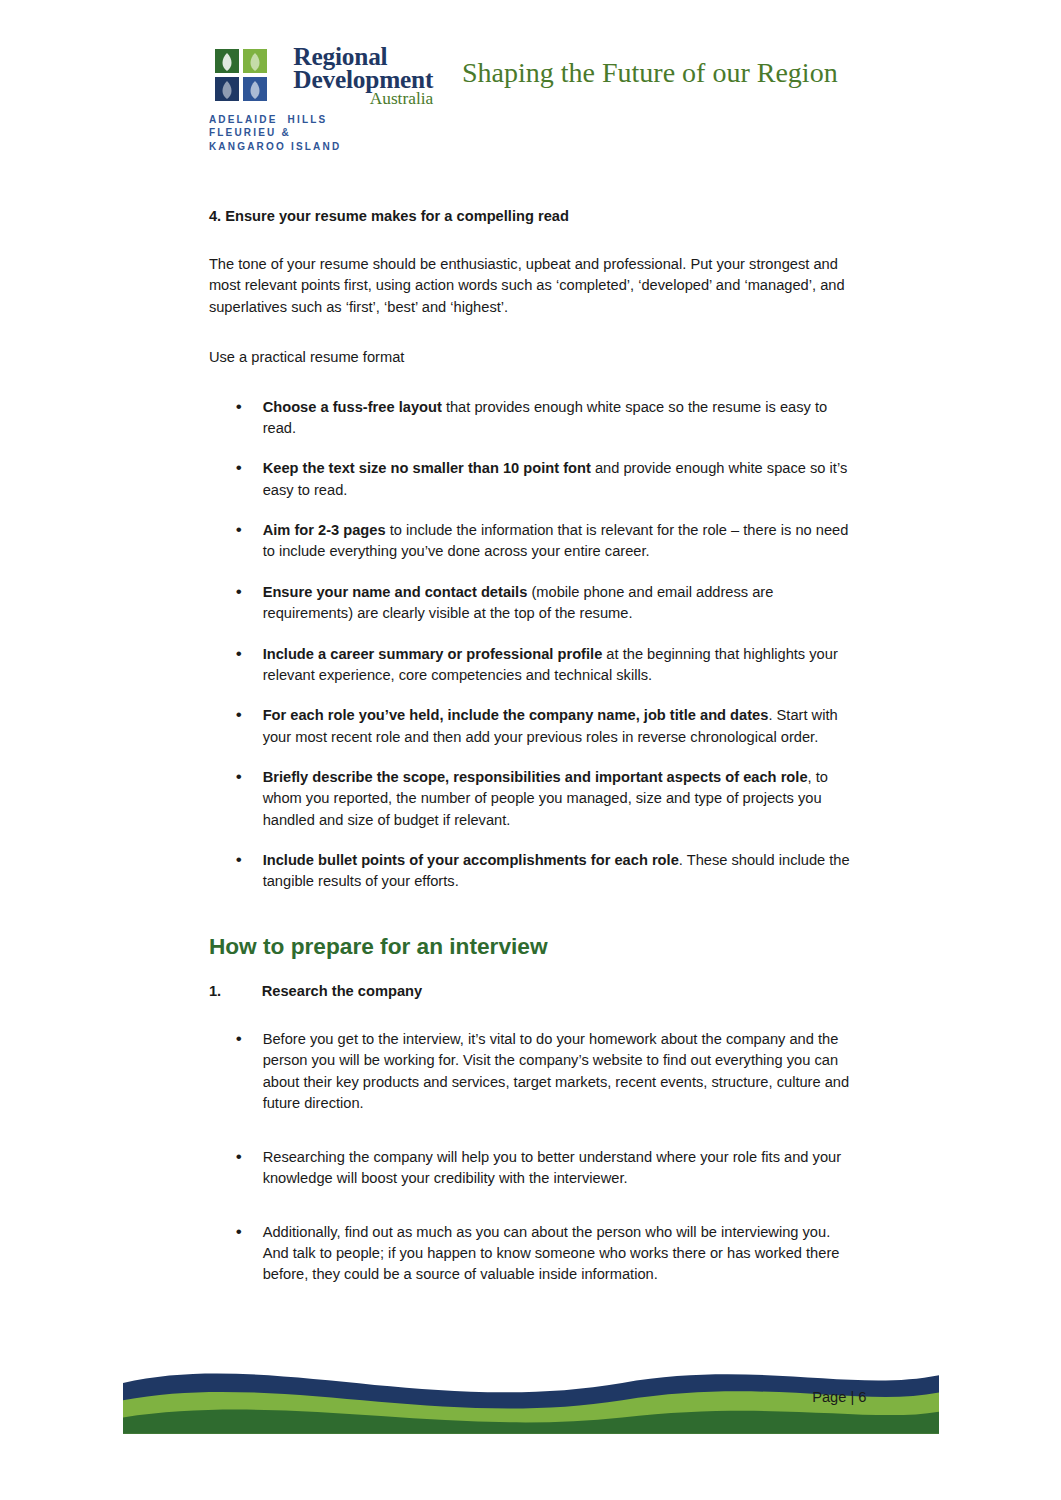Regional
Development
Australia
ADELAIDE HILLS
FLEURIEU &
KANGAROO ISLAND
Shaping the Future of our Region
4. Ensure your resume makes for a compelling read
The tone of your resume should be enthusiastic, upbeat and professional. Put your strongest and most relevant points first, using action words such as ‘completed’, ‘developed’ and ‘managed’, and superlatives such as ‘first’, ‘best’ and ‘highest’.
Use a practical resume format
Choose a fuss-free layout that provides enough white space so the resume is easy to read.
Keep the text size no smaller than 10 point font and provide enough white space so it’s easy to read.
Aim for 2-3 pages to include the information that is relevant for the role – there is no need to include everything you’ve done across your entire career.
Ensure your name and contact details (mobile phone and email address are requirements) are clearly visible at the top of the resume.
Include a career summary or professional profile at the beginning that highlights your relevant experience, core competencies and technical skills.
For each role you’ve held, include the company name, job title and dates. Start with your most recent role and then add your previous roles in reverse chronological order.
Briefly describe the scope, responsibilities and important aspects of each role, to whom you reported, the number of people you managed, size and type of projects you handled and size of budget if relevant.
Include bullet points of your accomplishments for each role. These should include the tangible results of your efforts.
How to prepare for an interview
1. Research the company
Before you get to the interview, it’s vital to do your homework about the company and the person you will be working for. Visit the company’s website to find out everything you can about their key products and services, target markets, recent events, structure, culture and future direction.
Researching the company will help you to better understand where your role fits and your knowledge will boost your credibility with the interviewer.
Additionally, find out as much as you can about the person who will be interviewing you. And talk to people; if you happen to know someone who works there or has worked there before, they could be a source of valuable inside information.
Page | 6